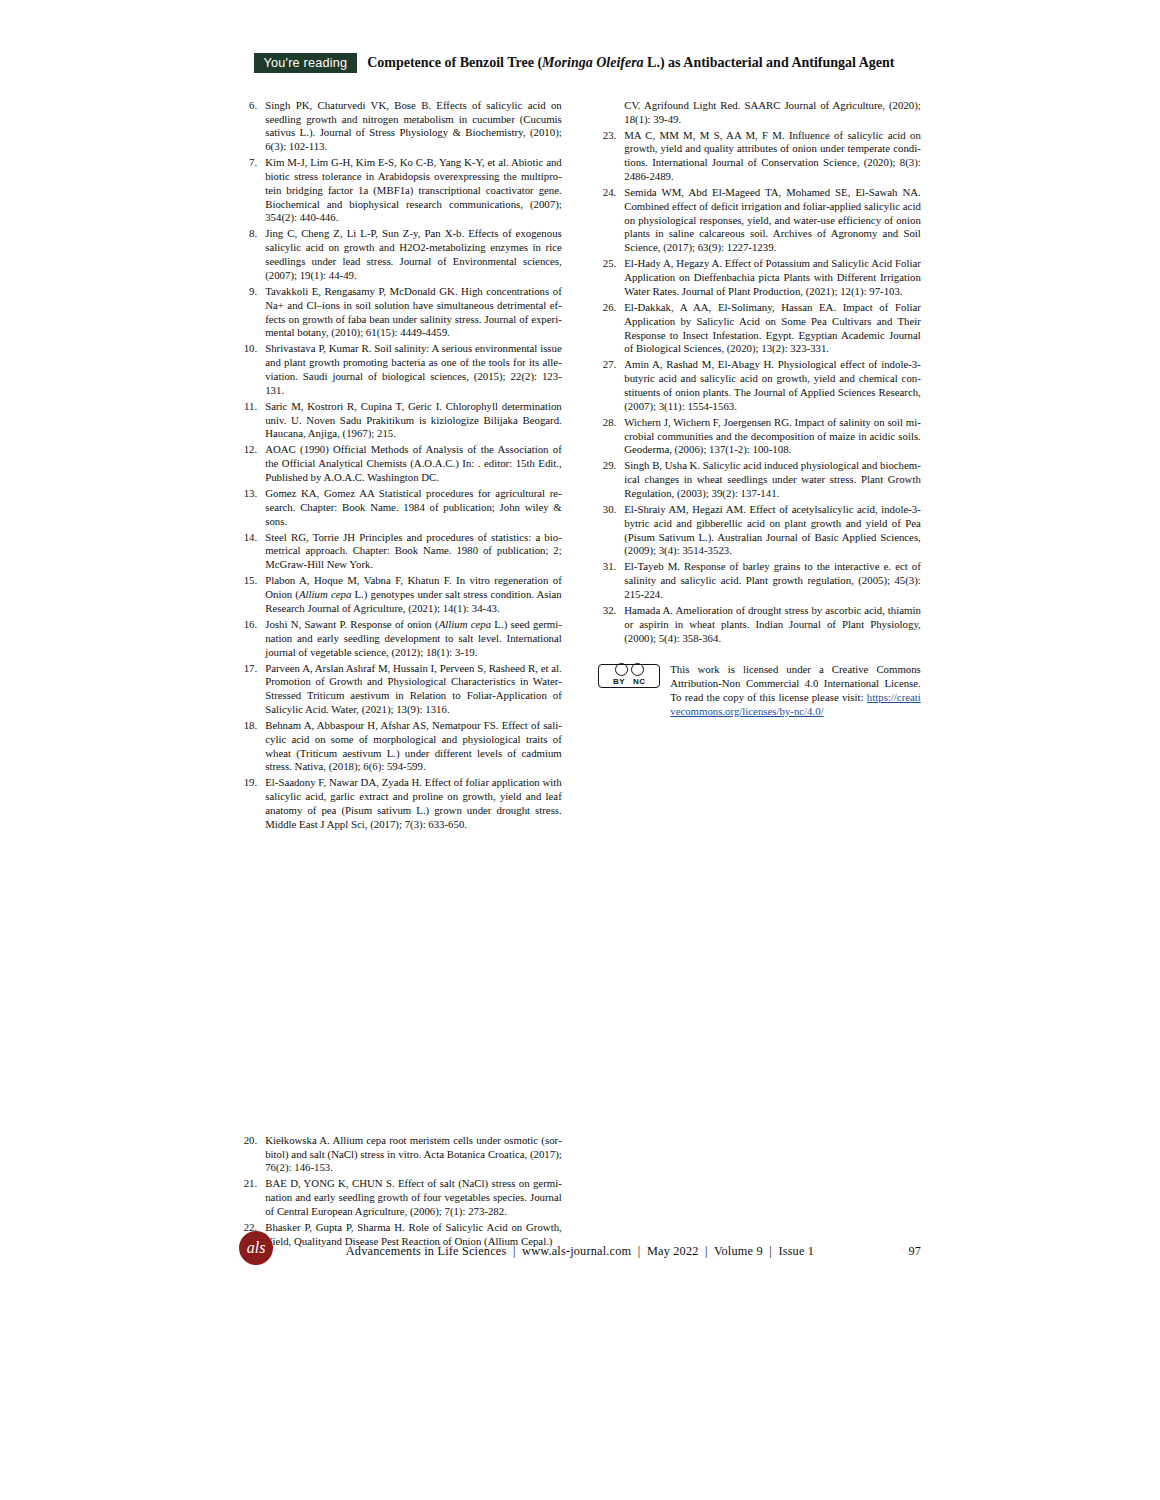You're reading Competence of Benzoil Tree (Moringa Oleifera L.) as Antibacterial and Antifungal Agent
6. Singh PK, Chaturvedi VK, Bose B. Effects of salicylic acid on seedling growth and nitrogen metabolism in cucumber (Cucumis sativus L.). Journal of Stress Physiology & Biochemistry, (2010); 6(3): 102-113.
7. Kim M-J, Lim G-H, Kim E-S, Ko C-B, Yang K-Y, et al. Abiotic and biotic stress tolerance in Arabidopsis overexpressing the multiprotein bridging factor 1a (MBF1a) transcriptional coactivator gene. Biochemical and biophysical research communications, (2007); 354(2): 440-446.
8. Jing C, Cheng Z, Li L-P, Sun Z-y, Pan X-b. Effects of exogenous salicylic acid on growth and H2O2-metabolizing enzymes in rice seedlings under lead stress. Journal of Environmental sciences, (2007); 19(1): 44-49.
9. Tavakkoli E, Rengasamy P, McDonald GK. High concentrations of Na+ and Cl–ions in soil solution have simultaneous detrimental effects on growth of faba bean under salinity stress. Journal of experimental botany, (2010); 61(15): 4449-4459.
10. Shrivastava P, Kumar R. Soil salinity: A serious environmental issue and plant growth promoting bacteria as one of the tools for its alleviation. Saudi journal of biological sciences, (2015); 22(2): 123-131.
11. Saric M, Kostrori R, Cupina T, Geric I. Chlorophyll determination univ. U. Noven Sadu Prakitikum is kiziologize Bilijaka Beogard. Haucana, Anjiga, (1967); 215.
12. AOAC (1990) Official Methods of Analysis of the Association of the Official Analytical Chemists (A.O.A.C.) In: . editor: 15th Edit., Published by A.O.A.C. Washington DC.
13. Gomez KA, Gomez AA Statistical procedures for agricultural research. Chapter: Book Name. 1984 of publication; John wiley & sons.
14. Steel RG, Torrie JH Principles and procedures of statistics: a biometrical approach. Chapter: Book Name. 1980 of publication; 2; McGraw-Hill New York.
15. Plabon A, Hoque M, Vabna F, Khatun F. In vitro regeneration of Onion (Allium cepa L.) genotypes under salt stress condition. Asian Research Journal of Agriculture, (2021); 14(1): 34-43.
16. Joshi N, Sawant P. Response of onion (Allium cepa L.) seed germination and early seedling development to salt level. International journal of vegetable science, (2012); 18(1): 3-19.
17. Parveen A, Arslan Ashraf M, Hussain I, Perveen S, Rasheed R, et al. Promotion of Growth and Physiological Characteristics in Water-Stressed Triticum aestivum in Relation to Foliar-Application of Salicylic Acid. Water, (2021); 13(9): 1316.
18. Behnam A, Abbaspour H, Afshar AS, Nematpour FS. Effect of salicylic acid on some of morphological and physiological traits of wheat (Triticum aestivum L.) under different levels of cadmium stress. Nativa, (2018); 6(6): 594-599.
19. El-Saadony F, Nawar DA, Zyada H. Effect of foliar application with salicylic acid, garlic extract and proline on growth, yield and leaf anatomy of pea (Pisum sativum L.) grown under drought stress. Middle East J Appl Sci, (2017); 7(3): 633-650.
20. Kiełkowska A. Allium cepa root meristem cells under osmotic (sorbitol) and salt (NaCl) stress in vitro. Acta Botanica Croatica, (2017); 76(2): 146-153.
21. BAE D, YONG K, CHUN S. Effect of salt (NaCl) stress on germination and early seedling growth of four vegetables species. Journal of Central European Agriculture, (2006); 7(1): 273-282.
22. Bhasker P, Gupta P, Sharma H. Role of Salicylic Acid on Growth, Yield, Qualityand Disease Pest Reaction of Onion (Allium Cepal.)
22. CV. Agrifound Light Red. SAARC Journal of Agriculture, (2020); 18(1): 39-49.
23. MA C, MM M, M S, AA M, F M. Influence of salicylic acid on growth, yield and quality attributes of onion under temperate conditions. International Journal of Conservation Science, (2020); 8(3): 2486-2489.
24. Semida WM, Abd El-Mageed TA, Mohamed SE, El-Sawah NA. Combined effect of deficit irrigation and foliar-applied salicylic acid on physiological responses, yield, and water-use efficiency of onion plants in saline calcareous soil. Archives of Agronomy and Soil Science, (2017); 63(9): 1227-1239.
25. El-Hady A, Hegazy A. Effect of Potassium and Salicylic Acid Foliar Application on Dieffenbachia picta Plants with Different Irrigation Water Rates. Journal of Plant Production, (2021); 12(1): 97-103.
26. El-Dakkak, A AA, El-Solimany, Hassan EA. Impact of Foliar Application by Salicylic Acid on Some Pea Cultivars and Their Response to Insect Infestation. Egypt. Egyptian Academic Journal of Biological Sciences, (2020); 13(2): 323-331.
27. Amin A, Rashad M, El-Abagy H. Physiological effect of indole-3-butyric acid and salicylic acid on growth, yield and chemical constituents of onion plants. The Journal of Applied Sciences Research, (2007); 3(11): 1554-1563.
28. Wichern J, Wichern F, Joergensen RG. Impact of salinity on soil microbial communities and the decomposition of maize in acidic soils. Geoderma, (2006); 137(1-2): 100-108.
29. Singh B, Usha K. Salicylic acid induced physiological and biochemical changes in wheat seedlings under water stress. Plant Growth Regulation, (2003); 39(2): 137-141.
30. El-Shraiy AM, Hegazi AM. Effect of acetylsalicylic acid, indole-3-bytric acid and gibberellic acid on plant growth and yield of Pea (Pisum Sativum L.). Australian Journal of Basic Applied Sciences, (2009); 3(4): 3514-3523.
31. El-Tayeb M. Response of barley grains to the interactive e. ect of salinity and salicylic acid. Plant growth regulation, (2005); 45(3): 215-224.
32. Hamada A. Amelioration of drought stress by ascorbic acid, thiamin or aspirin in wheat plants. Indian Journal of Plant Physiology, (2000); 5(4): 358-364.
BY NC
This work is licensed under a Creative Commons Attribution-Non Commercial 4.0 International License. To read the copy of this license please visit: https://creativecommons.org/licenses/by-nc/4.0/
als
Advancements in Life Sciences | www.als-journal.com | May 2022 | Volume 9 | Issue 1
97